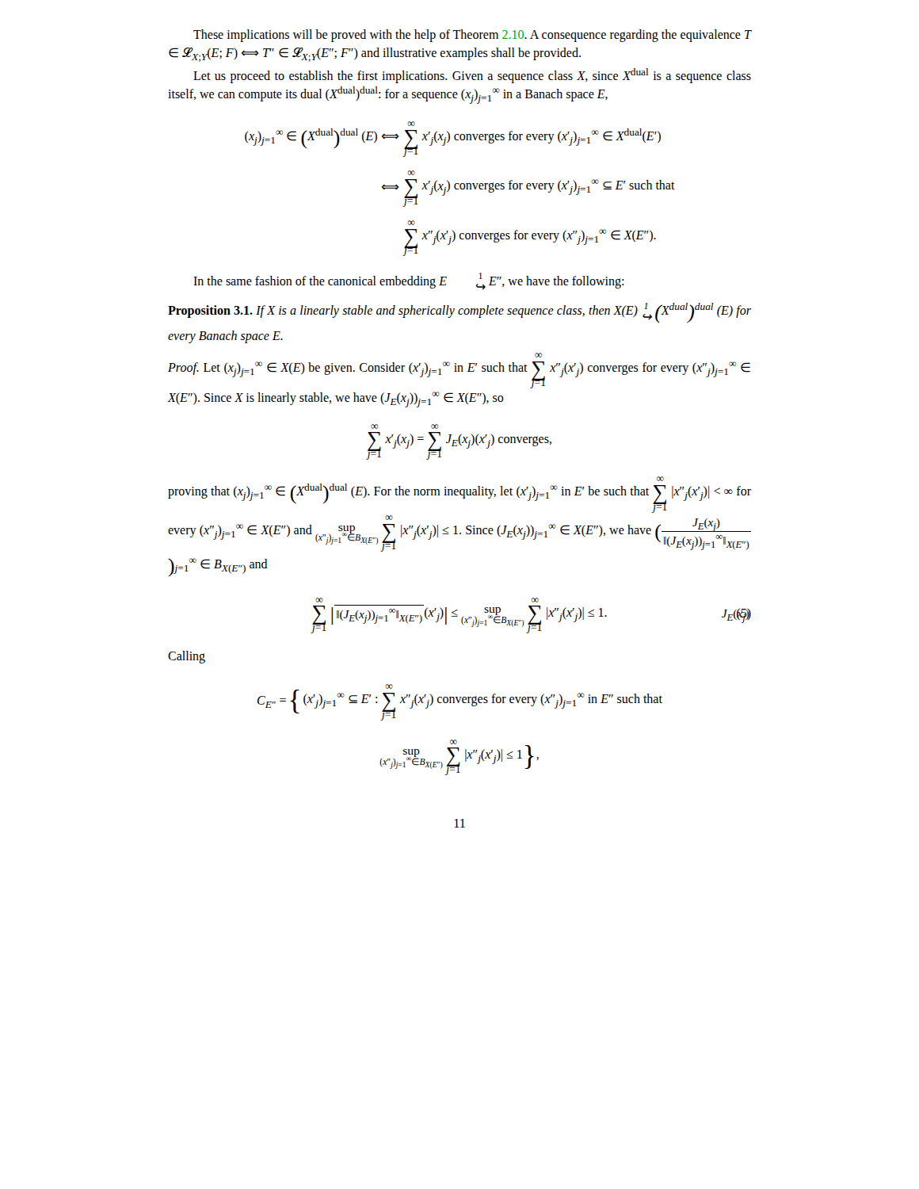These implications will be proved with the help of Theorem 2.10. A consequence regarding the equivalence T ∈ 𝓛X;Y(E; F) ⟺ T″ ∈ 𝓛X;Y(E″; F″) and illustrative examples shall be provided.
Let us proceed to establish the first implications. Given a sequence class X, since Xdual is a sequence class itself, we can compute its dual (Xdual)dual: for a sequence (xj)j=1∞ in a Banach space E,
| ( x j ) j =1 ∞ ∈ ( X dual ) dual ( E ) ⟺ | ∞ ∑ j =1 x ′ j ( x j ) converges for every ( x ′ j ) j =1 ∞ ∈ X dual ( E ′) |
| ⟺ | ∞ ∑ j =1 x ′ j ( x j ) converges for every ( x ′ j ) j =1 ∞ ⊆ E ′ such that |
| | ∞ ∑ j =1 x ″ j ( x ′ j ) converges for every ( x ″ j ) j =1 ∞ ∈ X ( E ″). |
In the same fashion of the canonical embedding E 1↪ E″, we have the following:
Proposition 3.1. If X is a linearly stable and spherically complete sequence class, then X(E) 1↪ (Xdual)dual (E) for every Banach space E.
Proof. Let (xj)j=1∞ ∈ X(E) be given. Consider (x′j)j=1∞ in E′ such that ∞∑j=1 x″j(x′j) converges for every (x″j)j=1∞ ∈ X(E″). Since X is linearly stable, we have (JE(xj))j=1∞ ∈ X(E″), so
∞∑j=1 x′j(xj) = ∞∑j=1 JE(xj)(x′j) converges,
proving that (xj)j=1∞ ∈ (Xdual)dual (E). For the norm inequality, let (x′j)j=1∞ in E′ be such that ∞∑j=1 |x″j(x′j)| < ∞ for every (x″j)j=1∞ ∈ X(E″) and sup(x″j)j=1∞∈BX(E″) ∞∑j=1 |x″j(x′j)| ≤ 1. Since (JE(xj))j=1∞ ∈ X(E″), we have (JE(xj)‖(JE(xj))j=1∞‖X(E″))j=1∞ ∈ BX(E″) and
∞∑j=1 |JE(xj)‖(JE(xj))j=1∞‖X(E″)(x′j)| ≤ sup(x″j)j=1∞∈BX(E″) ∞∑j=1 |x″j(x′j)| ≤ 1. (5)
Calling
| C E ″ = | { | ( x ′ j ) j =1 ∞ ⊆ E ′ : ∞ ∑ j =1 x ″ j ( x ′ j ) converges for every ( x ″ j ) j =1 ∞ in E ″ such that |
sup(x″j)j=1∞∈BX(E″) ∞∑j=1 |x″j(x′j)| ≤ 1},
11